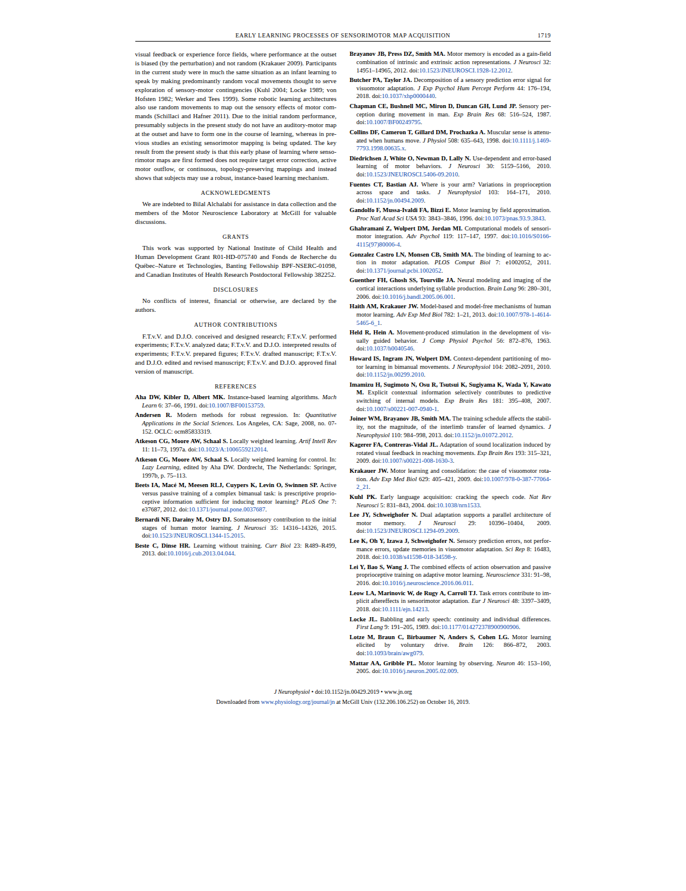EARLY LEARNING PROCESSES OF SENSORIMOTOR MAP ACQUISITION
1719
visual feedback or experience force fields, where performance at the outset is biased (by the perturbation) and not random (Krakauer 2009). Participants in the current study were in much the same situation as an infant learning to speak by making predominantly random vocal movements thought to serve exploration of sensory-motor contingencies (Kuhl 2004; Locke 1989; von Hofsten 1982; Werker and Tees 1999). Some robotic learning architectures also use random movements to map out the sensory effects of motor commands (Schillaci and Hafner 2011). Due to the initial random performance, presumably subjects in the present study do not have an auditory-motor map at the outset and have to form one in the course of learning, whereas in previous studies an existing sensorimotor mapping is being updated. The key result from the present study is that this early phase of learning where sensorimotor maps are first formed does not require target error correction, active motor outflow, or continuous, topology-preserving mappings and instead shows that subjects may use a robust, instance-based learning mechanism.
ACKNOWLEDGMENTS
We are indebted to Bilal Alchalabi for assistance in data collection and the members of the Motor Neuroscience Laboratory at McGill for valuable discussions.
GRANTS
This work was supported by National Institute of Child Health and Human Development Grant R01-HD-075740 and Fonds de Recherche du Québec–Nature et Technologies, Banting Fellowship BPF-NSERC-01098, and Canadian Institutes of Health Research Postdoctoral Fellowship 382252.
DISCLOSURES
No conflicts of interest, financial or otherwise, are declared by the authors.
AUTHOR CONTRIBUTIONS
F.T.v.V. and D.J.O. conceived and designed research; F.T.v.V. performed experiments; F.T.v.V. analyzed data; F.T.v.V. and D.J.O. interpreted results of experiments; F.T.v.V. prepared figures; F.T.v.V. drafted manuscript; F.T.v.V. and D.J.O. edited and revised manuscript; F.T.v.V. and D.J.O. approved final version of manuscript.
REFERENCES
Aha DW, Kibler D, Albert MK. Instance-based learning algorithms. Mach Learn 6: 37–66, 1991. doi:10.1007/BF00153759.
Andersen R. Modern methods for robust regression. In: Quantitative Applications in the Social Sciences. Los Angeles, CA: Sage, 2008, no. 07-152. OCLC: ocm85833319.
Atkeson CG, Moore AW, Schaal S. Locally weighted learning. Artif Intell Rev 11: 11–73, 1997a. doi:10.1023/A:1006559212014.
Atkeson CG, Moore AW, Schaal S. Locally weighted learning for control. In: Lazy Learning, edited by Aha DW. Dordrecht, The Netherlands: Springer, 1997b, p. 75–113.
Beets IA, Macé M, Meesen RLJ, Cuypers K, Levin O, Swinnen SP. Active versus passive training of a complex bimanual task: is prescriptive proprioceptive information sufficient for inducing motor learning? PLoS One 7: e37687, 2012. doi:10.1371/journal.pone.0037687.
Bernardi NF, Darainy M, Ostry DJ. Somatosensory contribution to the initial stages of human motor learning. J Neurosci 35: 14316–14326, 2015. doi:10.1523/JNEUROSCI.1344-15.2015.
Beste C, Dinse HR. Learning without training. Curr Biol 23: R489–R499, 2013. doi:10.1016/j.cub.2013.04.044.
Brayanov JB, Press DZ, Smith MA. Motor memory is encoded as a gain-field combination of intrinsic and extrinsic action representations. J Neurosci 32: 14951–14965, 2012. doi:10.1523/JNEUROSCI.1928-12.2012.
Butcher PA, Taylor JA. Decomposition of a sensory prediction error signal for visuomotor adaptation. J Exp Psychol Hum Percept Perform 44: 176–194, 2018. doi:10.1037/xhp0000440.
Chapman CE, Bushnell MC, Miron D, Duncan GH, Lund JP. Sensory perception during movement in man. Exp Brain Res 68: 516–524, 1987. doi:10.1007/BF00249795.
Collins DF, Cameron T, Gillard DM, Prochazka A. Muscular sense is attenuated when humans move. J Physiol 508: 635–643, 1998. doi:10.1111/j.1469-7793.1998.00635.x.
Diedrichsen J, White O, Newman D, Lally N. Use-dependent and error-based learning of motor behaviors. J Neurosci 30: 5159–5166, 2010. doi:10.1523/JNEUROSCI.5406-09.2010.
Fuentes CT, Bastian AJ. Where is your arm? Variations in proprioception across space and tasks. J Neurophysiol 103: 164–171, 2010. doi:10.1152/jn.00494.2009.
Gandolfo F, Mussa-Ivaldi FA, Bizzi E. Motor learning by field approximation. Proc Natl Acad Sci USA 93: 3843–3846, 1996. doi:10.1073/pnas.93.9.3843.
Ghahramani Z, Wolpert DM, Jordan MI. Computational models of sensorimotor integration. Adv Psychol 119: 117–147, 1997. doi:10.1016/S0166-4115(97)80006-4.
Gonzalez Castro LN, Monsen CB, Smith MA. The binding of learning to action in motor adaptation. PLOS Comput Biol 7: e1002052, 2011. doi:10.1371/journal.pcbi.1002052.
Guenther FH, Ghosh SS, Tourville JA. Neural modeling and imaging of the cortical interactions underlying syllable production. Brain Lang 96: 280–301, 2006. doi:10.1016/j.bandl.2005.06.001.
Haith AM, Krakauer JW. Model-based and model-free mechanisms of human motor learning. Adv Exp Med Biol 782: 1–21, 2013. doi:10.1007/978-1-4614-5465-6_1.
Held R, Hein A. Movement-produced stimulation in the development of visually guided behavior. J Comp Physiol Psychol 56: 872–876, 1963. doi:10.1037/h0040546.
Howard IS, Ingram JN, Wolpert DM. Context-dependent partitioning of motor learning in bimanual movements. J Neurophysiol 104: 2082–2091, 2010. doi:10.1152/jn.00299.2010.
Imamizu H, Sugimoto N, Osu R, Tsutsui K, Sugiyama K, Wada Y, Kawato M. Explicit contextual information selectively contributes to predictive switching of internal models. Exp Brain Res 181: 395–408, 2007. doi:10.1007/s00221-007-0940-1.
Joiner WM, Brayanov JB, Smith MA. The training schedule affects the stability, not the magnitude, of the interlimb transfer of learned dynamics. J Neurophysiol 110: 984–998, 2013. doi:10.1152/jn.01072.2012.
Kagerer FA, Contreras-Vidal JL. Adaptation of sound localization induced by rotated visual feedback in reaching movements. Exp Brain Res 193: 315–321, 2009. doi:10.1007/s00221-008-1630-3.
Krakauer JW. Motor learning and consolidation: the case of visuomotor rotation. Adv Exp Med Biol 629: 405–421, 2009. doi:10.1007/978-0-387-77064-2_21.
Kuhl PK. Early language acquisition: cracking the speech code. Nat Rev Neurosci 5: 831–843, 2004. doi:10.1038/nrn1533.
Lee JY, Schweighofer N. Dual adaptation supports a parallel architecture of motor memory. J Neurosci 29: 10396–10404, 2009. doi:10.1523/JNEUROSCI.1294-09.2009.
Lee K, Oh Y, Izawa J, Schweighofer N. Sensory prediction errors, not performance errors, update memories in visuomotor adaptation. Sci Rep 8: 16483, 2018. doi:10.1038/s41598-018-34598-y.
Lei Y, Bao S, Wang J. The combined effects of action observation and passive proprioceptive training on adaptive motor learning. Neuroscience 331: 91–98, 2016. doi:10.1016/j.neuroscience.2016.06.011.
Leow LA, Marinovic W, de Rugy A, Carroll TJ. Task errors contribute to implicit aftereffects in sensorimotor adaptation. Eur J Neurosci 48: 3397–3409, 2018. doi:10.1111/ejn.14213.
Locke JL. Babbling and early speech: continuity and individual differences. First Lang 9: 191–205, 1989. doi:10.1177/014272378900900906.
Lotze M, Braun C, Birbaumer N, Anders S, Cohen LG. Motor learning elicited by voluntary drive. Brain 126: 866–872, 2003. doi:10.1093/brain/awg079.
Mattar AA, Gribble PL. Motor learning by observing. Neuron 46: 153–160, 2005. doi:10.1016/j.neuron.2005.02.009.
J Neurophysiol • doi:10.1152/jn.00429.2019 • www.jn.org
Downloaded from www.physiology.org/journal/jn at McGill Univ (132.206.106.252) on October 16, 2019.